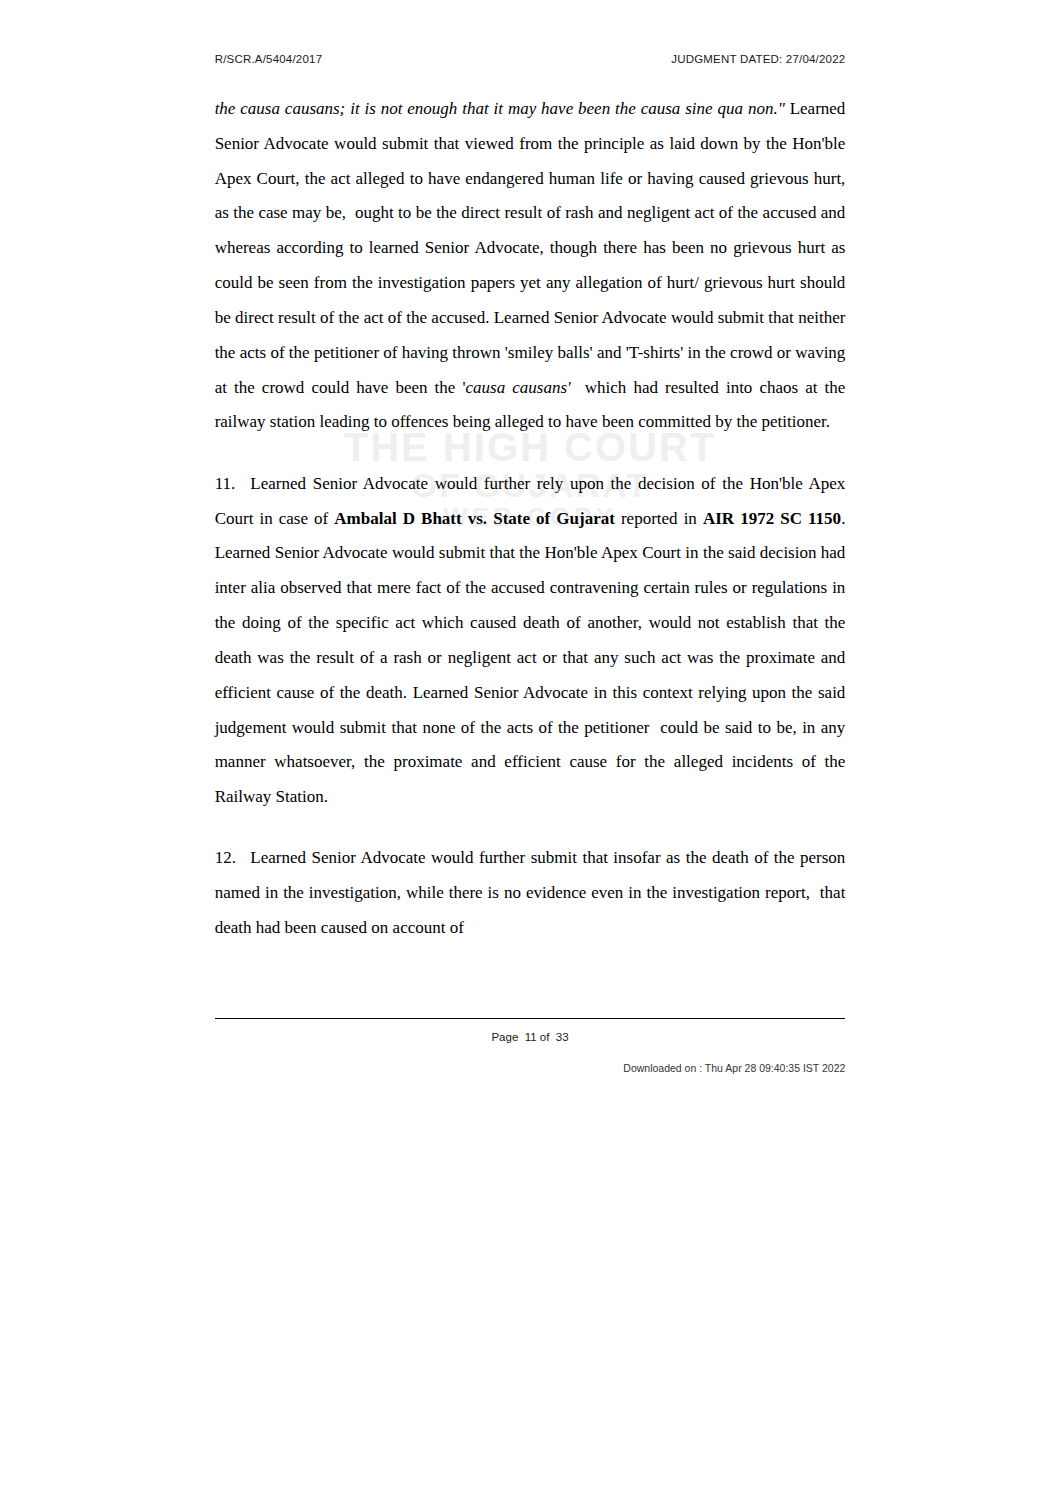The High Court
of Gujarat
Web Copy
R/SCR.A/5404/2017
JUDGMENT DATED: 27/04/2022
the causa causans; it is not enough that it may have been the causa sine qua non." Learned Senior Advocate would submit that viewed from the principle as laid down by the Hon'ble Apex Court, the act alleged to have endangered human life or having caused grievous hurt, as the case may be, ought to be the direct result of rash and negligent act of the accused and whereas according to learned Senior Advocate, though there has been no grievous hurt as could be seen from the investigation papers yet any allegation of hurt/ grievous hurt should be direct result of the act of the accused. Learned Senior Advocate would submit that neither the acts of the petitioner of having thrown 'smiley balls' and 'T-shirts' in the crowd or waving at the crowd could have been the 'causa causans' which had resulted into chaos at the railway station leading to offences being alleged to have been committed by the petitioner.
11. Learned Senior Advocate would further rely upon the decision of the Hon'ble Apex Court in case of Ambalal D Bhatt vs. State of Gujarat reported in AIR 1972 SC 1150. Learned Senior Advocate would submit that the Hon'ble Apex Court in the said decision had inter alia observed that mere fact of the accused contravening certain rules or regulations in the doing of the specific act which caused death of another, would not establish that the death was the result of a rash or negligent act or that any such act was the proximate and efficient cause of the death. Learned Senior Advocate in this context relying upon the said judgement would submit that none of the acts of the petitioner could be said to be, in any manner whatsoever, the proximate and efficient cause for the alleged incidents of the Railway Station.
12. Learned Senior Advocate would further submit that insofar as the death of the person named in the investigation, while there is no evidence even in the investigation report, that death had been caused on account of
Page 11 of 33
Downloaded on : Thu Apr 28 09:40:35 IST 2022